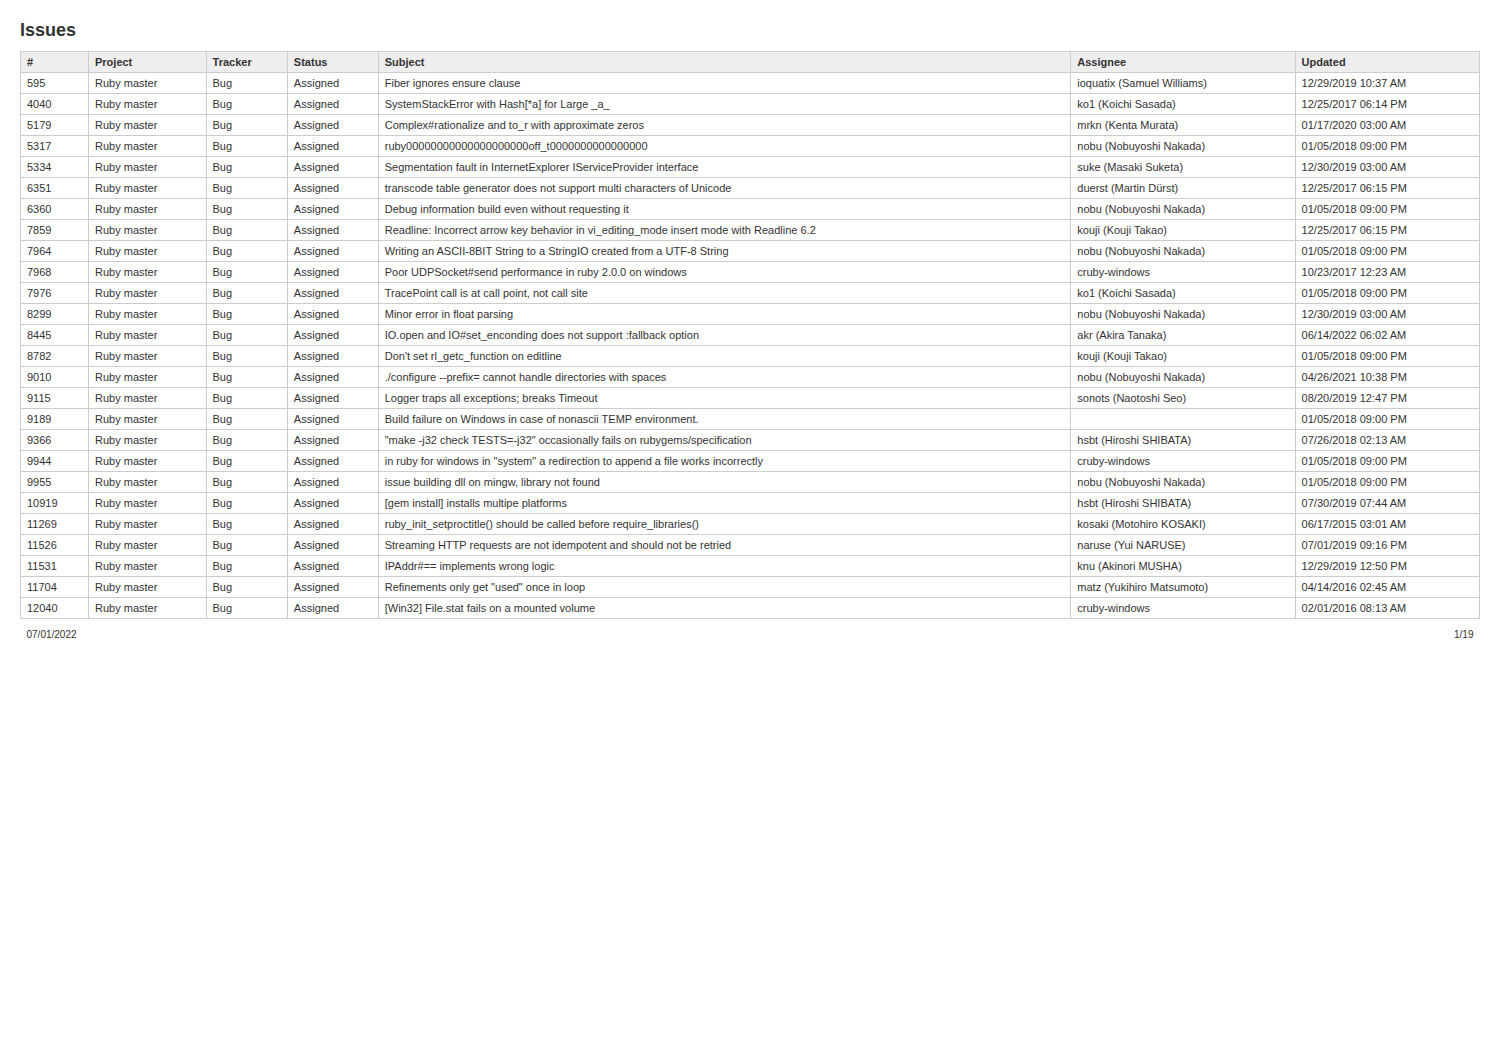Issues
| # | Project | Tracker | Status | Subject | Assignee | Updated |
| --- | --- | --- | --- | --- | --- | --- |
| 595 | Ruby master | Bug | Assigned | Fiber ignores ensure clause | ioquatix (Samuel Williams) | 12/29/2019 10:37 AM |
| 4040 | Ruby master | Bug | Assigned | SystemStackError with Hash[*a] for Large _a_ | ko1 (Koichi Sasada) | 12/25/2017 06:14 PM |
| 5179 | Ruby master | Bug | Assigned | Complex#rationalize and to_r with approximate zeros | mrkn (Kenta Murata) | 01/17/2020 03:00 AM |
| 5317 | Ruby master | Bug | Assigned | ruby00000000000000000000off_t0000000000000000 | nobu (Nobuyoshi Nakada) | 01/05/2018 09:00 PM |
| 5334 | Ruby master | Bug | Assigned | Segmentation fault in InternetExplorer IServiceProvider interface | suke (Masaki Suketa) | 12/30/2019 03:00 AM |
| 6351 | Ruby master | Bug | Assigned | transcode table generator does not support multi characters of Unicode | duerst (Martin Dürst) | 12/25/2017 06:15 PM |
| 6360 | Ruby master | Bug | Assigned | Debug information build even without requesting it | nobu (Nobuyoshi Nakada) | 01/05/2018 09:00 PM |
| 7859 | Ruby master | Bug | Assigned | Readline: Incorrect arrow key behavior in vi_editing_mode insert mode with Readline 6.2 | kouji (Kouji Takao) | 12/25/2017 06:15 PM |
| 7964 | Ruby master | Bug | Assigned | Writing an ASCII-8BIT String to a StringIO created from a UTF-8 String | nobu (Nobuyoshi Nakada) | 01/05/2018 09:00 PM |
| 7968 | Ruby master | Bug | Assigned | Poor UDPSocket#send performance in ruby 2.0.0 on windows | cruby-windows | 10/23/2017 12:23 AM |
| 7976 | Ruby master | Bug | Assigned | TracePoint call is at call point, not call site | ko1 (Koichi Sasada) | 01/05/2018 09:00 PM |
| 8299 | Ruby master | Bug | Assigned | Minor error in float parsing | nobu (Nobuyoshi Nakada) | 12/30/2019 03:00 AM |
| 8445 | Ruby master | Bug | Assigned | IO.open and IO#set_enconding does not support :fallback option | akr (Akira Tanaka) | 06/14/2022 06:02 AM |
| 8782 | Ruby master | Bug | Assigned | Don't set rl_getc_function on editline | kouji (Kouji Takao) | 01/05/2018 09:00 PM |
| 9010 | Ruby master | Bug | Assigned | ./configure --prefix= cannot handle directories with spaces | nobu (Nobuyoshi Nakada) | 04/26/2021 10:38 PM |
| 9115 | Ruby master | Bug | Assigned | Logger traps all exceptions; breaks Timeout | sonots (Naotoshi Seo) | 08/20/2019 12:47 PM |
| 9189 | Ruby master | Bug | Assigned | Build failure on Windows in case of nonascii TEMP environment. | | 01/05/2018 09:00 PM |
| 9366 | Ruby master | Bug | Assigned | "make -j32 check TESTS=-j32" occasionally fails on rubygems/specification | hsbt (Hiroshi SHIBATA) | 07/26/2018 02:13 AM |
| 9944 | Ruby master | Bug | Assigned | in ruby for windows in "system" a redirection to append a file works incorrectly | cruby-windows | 01/05/2018 09:00 PM |
| 9955 | Ruby master | Bug | Assigned | issue building dll on mingw, library not found | nobu (Nobuyoshi Nakada) | 01/05/2018 09:00 PM |
| 10919 | Ruby master | Bug | Assigned | [gem install] installs multipe platforms | hsbt (Hiroshi SHIBATA) | 07/30/2019 07:44 AM |
| 11269 | Ruby master | Bug | Assigned | ruby_init_setproctitle() should be called before require_libraries() | kosaki (Motohiro KOSAKI) | 06/17/2015 03:01 AM |
| 11526 | Ruby master | Bug | Assigned | Streaming HTTP requests are not idempotent and should not be retried | naruse (Yui NARUSE) | 07/01/2019 09:16 PM |
| 11531 | Ruby master | Bug | Assigned | IPAddr#== implements wrong logic | knu (Akinori MUSHA) | 12/29/2019 12:50 PM |
| 11704 | Ruby master | Bug | Assigned | Refinements only get "used" once in loop | matz (Yukihiro Matsumoto) | 04/14/2016 02:45 AM |
| 12040 | Ruby master | Bug | Assigned | [Win32] File.stat fails on a mounted volume | cruby-windows | 02/01/2016 08:13 AM |
| 07/01/2022 | 1/19 |